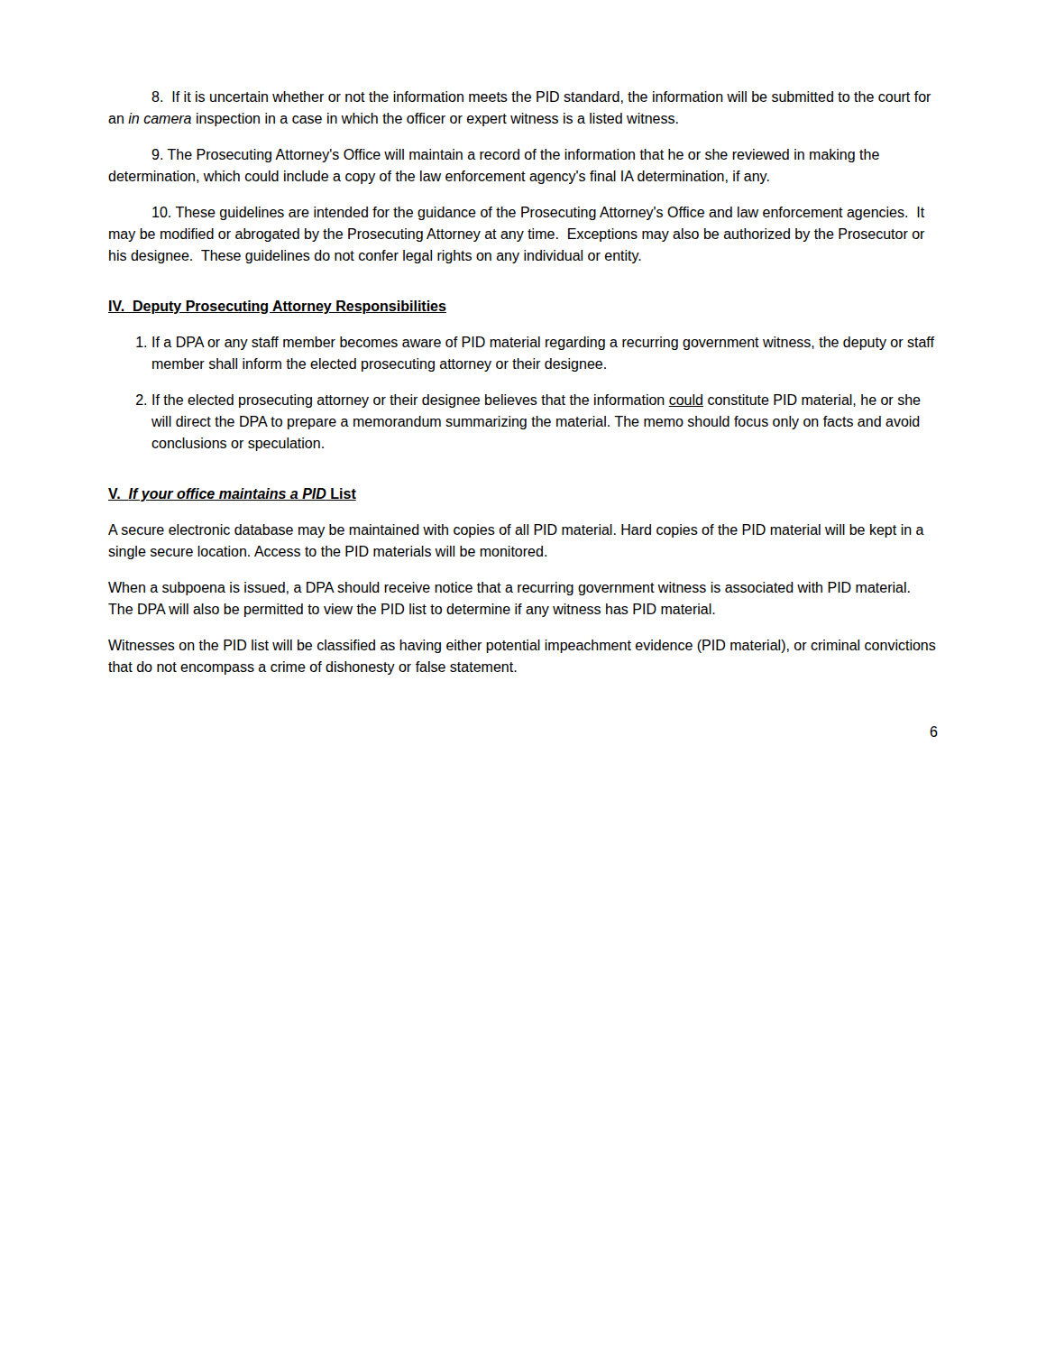8. If it is uncertain whether or not the information meets the PID standard, the information will be submitted to the court for an in camera inspection in a case in which the officer or expert witness is a listed witness.
9. The Prosecuting Attorney's Office will maintain a record of the information that he or she reviewed in making the determination, which could include a copy of the law enforcement agency's final IA determination, if any.
10. These guidelines are intended for the guidance of the Prosecuting Attorney's Office and law enforcement agencies. It may be modified or abrogated by the Prosecuting Attorney at any time. Exceptions may also be authorized by the Prosecutor or his designee. These guidelines do not confer legal rights on any individual or entity.
IV. Deputy Prosecuting Attorney Responsibilities
If a DPA or any staff member becomes aware of PID material regarding a recurring government witness, the deputy or staff member shall inform the elected prosecuting attorney or their designee.
If the elected prosecuting attorney or their designee believes that the information could constitute PID material, he or she will direct the DPA to prepare a memorandum summarizing the material. The memo should focus only on facts and avoid conclusions or speculation.
V. If your office maintains a PID List
A secure electronic database may be maintained with copies of all PID material. Hard copies of the PID material will be kept in a single secure location. Access to the PID materials will be monitored.
When a subpoena is issued, a DPA should receive notice that a recurring government witness is associated with PID material. The DPA will also be permitted to view the PID list to determine if any witness has PID material.
Witnesses on the PID list will be classified as having either potential impeachment evidence (PID material), or criminal convictions that do not encompass a crime of dishonesty or false statement.
6